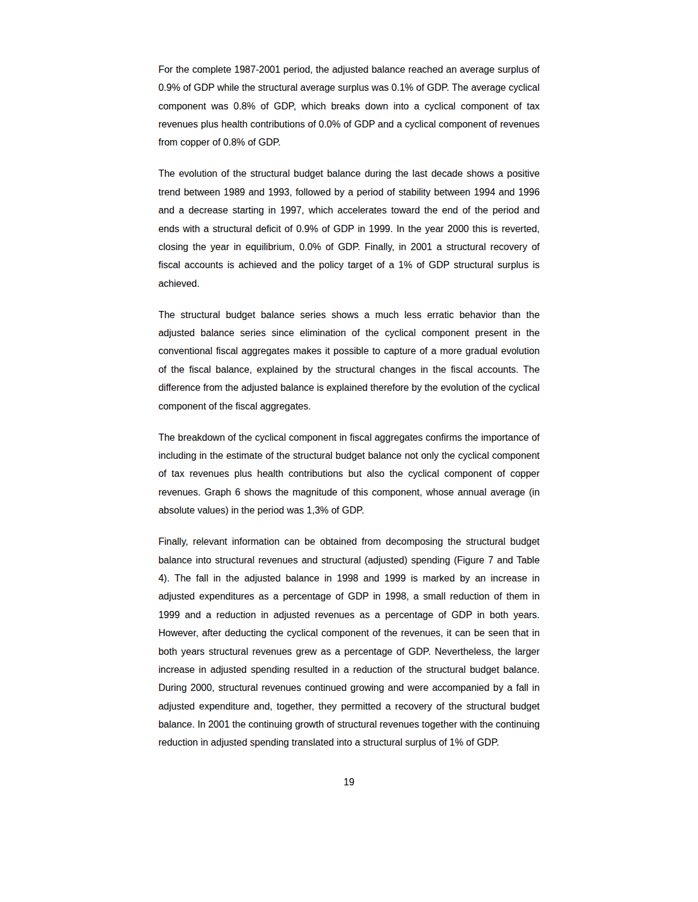For the complete 1987-2001 period, the adjusted balance reached an average surplus of 0.9% of GDP while the structural average surplus was 0.1% of GDP. The average cyclical component was 0.8% of GDP, which breaks down into a cyclical component of tax revenues plus health contributions of 0.0% of GDP and a cyclical component of revenues from copper of 0.8% of GDP.
The evolution of the structural budget balance during the last decade shows a positive trend between 1989 and 1993, followed by a period of stability between 1994 and 1996 and a decrease starting in 1997, which accelerates toward the end of the period and ends with a structural deficit of 0.9% of GDP in 1999. In the year 2000 this is reverted, closing the year in equilibrium, 0.0% of GDP. Finally, in 2001 a structural recovery of fiscal accounts is achieved and the policy target of a 1% of GDP structural surplus is achieved.
The structural budget balance series shows a much less erratic behavior than the adjusted balance series since elimination of the cyclical component present in the conventional fiscal aggregates makes it possible to capture of a more gradual evolution of the fiscal balance, explained by the structural changes in the fiscal accounts. The difference from the adjusted balance is explained therefore by the evolution of the cyclical component of the fiscal aggregates.
The breakdown of the cyclical component in fiscal aggregates confirms the importance of including in the estimate of the structural budget balance not only the cyclical component of tax revenues plus health contributions but also the cyclical component of copper revenues. Graph 6 shows the magnitude of this component, whose annual average (in absolute values) in the period was 1,3% of GDP.
Finally, relevant information can be obtained from decomposing the structural budget balance into structural revenues and structural (adjusted) spending (Figure 7 and Table 4). The fall in the adjusted balance in 1998 and 1999 is marked by an increase in adjusted expenditures as a percentage of GDP in 1998, a small reduction of them in 1999 and a reduction in adjusted revenues as a percentage of GDP in both years. However, after deducting the cyclical component of the revenues, it can be seen that in both years structural revenues grew as a percentage of GDP. Nevertheless, the larger increase in adjusted spending resulted in a reduction of the structural budget balance. During 2000, structural revenues continued growing and were accompanied by a fall in adjusted expenditure and, together, they permitted a recovery of the structural budget balance. In 2001 the continuing growth of structural revenues together with the continuing reduction in adjusted spending translated into a structural surplus of 1% of GDP.
19